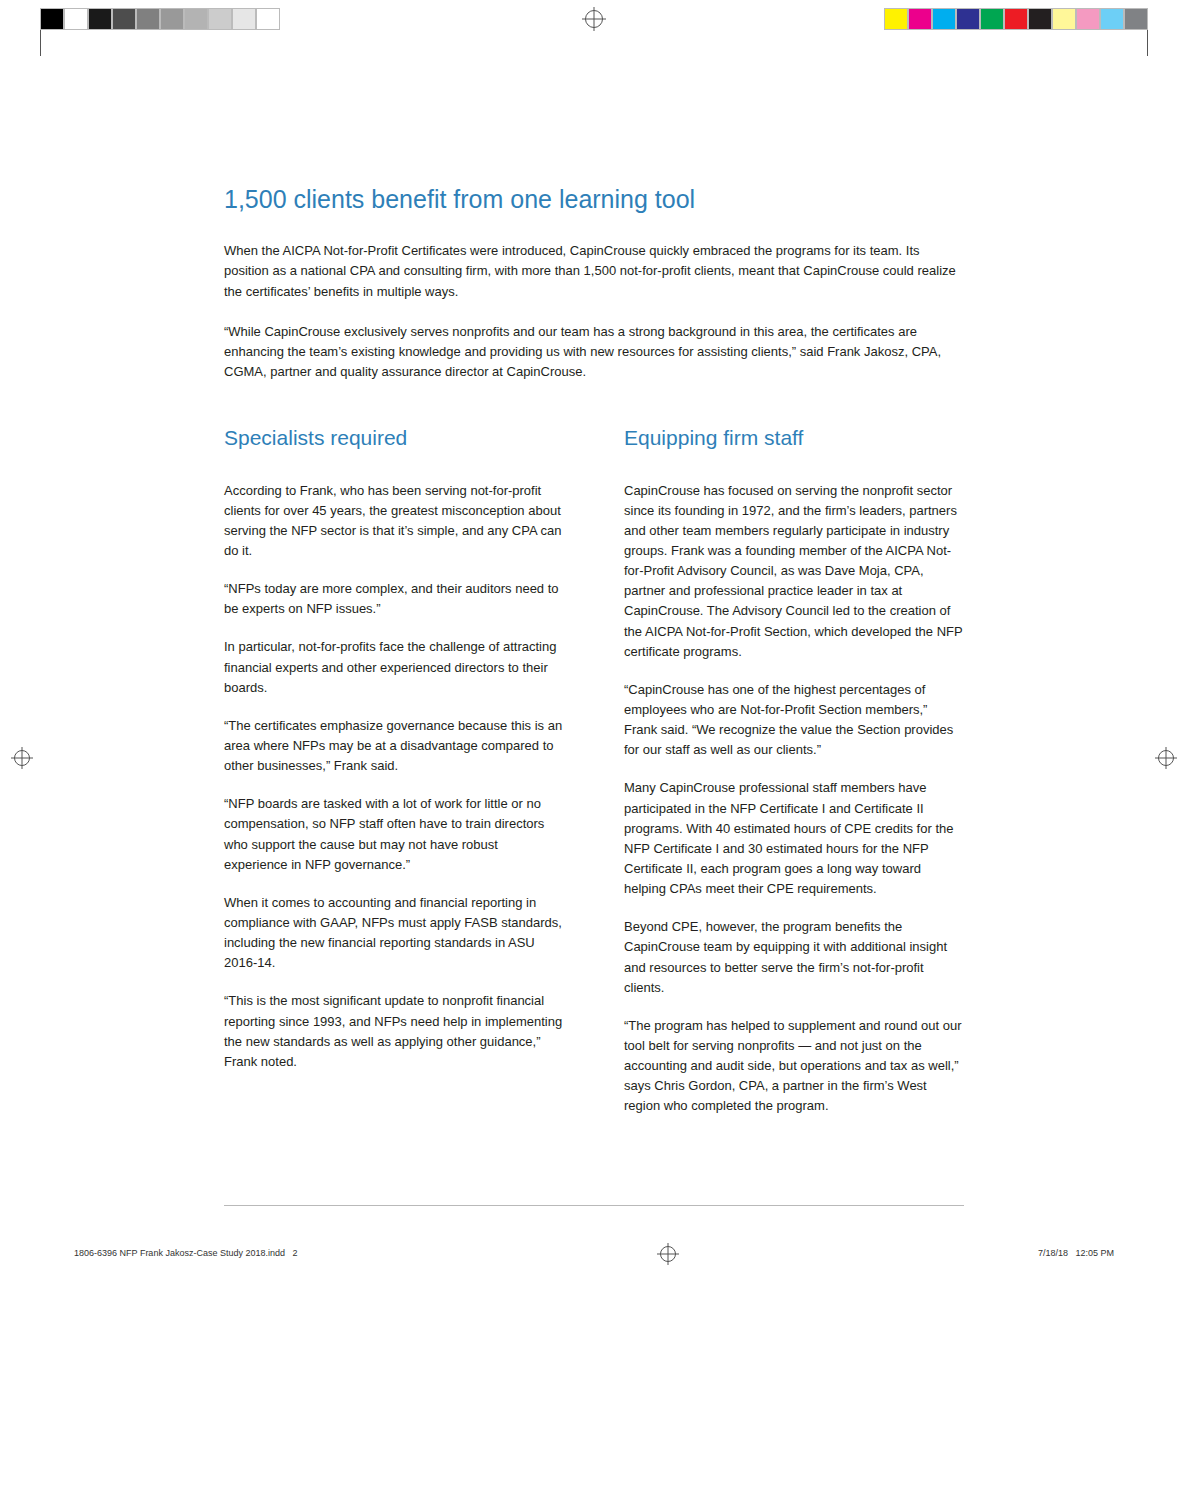1,500 clients benefit from one learning tool
When the AICPA Not-for-Profit Certificates were introduced, CapinCrouse quickly embraced the programs for its team. Its position as a national CPA and consulting firm, with more than 1,500 not-for-profit clients, meant that CapinCrouse could realize the certificates’ benefits in multiple ways.
“While CapinCrouse exclusively serves nonprofits and our team has a strong background in this area, the certificates are enhancing the team’s existing knowledge and providing us with new resources for assisting clients,” said Frank Jakosz, CPA, CGMA, partner and quality assurance director at CapinCrouse.
Specialists required
According to Frank, who has been serving not-for-profit clients for over 45 years, the greatest misconception about serving the NFP sector is that it’s simple, and any CPA can do it.
“NFPs today are more complex, and their auditors need to be experts on NFP issues.”
In particular, not-for-profits face the challenge of attracting financial experts and other experienced directors to their boards.
“The certificates emphasize governance because this is an area where NFPs may be at a disadvantage compared to other businesses,” Frank said.
“NFP boards are tasked with a lot of work for little or no compensation, so NFP staff often have to train directors who support the cause but may not have robust experience in NFP governance.”
When it comes to accounting and financial reporting in compliance with GAAP, NFPs must apply FASB standards, including the new financial reporting standards in ASU 2016-14.
“This is the most significant update to nonprofit financial reporting since 1993, and NFPs need help in implementing the new standards as well as applying other guidance,” Frank noted.
Equipping firm staff
CapinCrouse has focused on serving the nonprofit sector since its founding in 1972, and the firm’s leaders, partners and other team members regularly participate in industry groups. Frank was a founding member of the AICPA Not-for-Profit Advisory Council, as was Dave Moja, CPA, partner and professional practice leader in tax at CapinCrouse. The Advisory Council led to the creation of the AICPA Not-for-Profit Section, which developed the NFP certificate programs.
“CapinCrouse has one of the highest percentages of employees who are Not-for-Profit Section members,” Frank said. “We recognize the value the Section provides for our staff as well as our clients.”
Many CapinCrouse professional staff members have participated in the NFP Certificate I and Certificate II programs. With 40 estimated hours of CPE credits for the NFP Certificate I and 30 estimated hours for the NFP Certificate II, each program goes a long way toward helping CPAs meet their CPE requirements.
Beyond CPE, however, the program benefits the CapinCrouse team by equipping it with additional insight and resources to better serve the firm’s not-for-profit clients.
“The program has helped to supplement and round out our tool belt for serving nonprofits — and not just on the accounting and audit side, but operations and tax as well,” says Chris Gordon, CPA, a partner in the firm’s West region who completed the program.
1806-6396 NFP Frank Jakosz-Case Study 2018.indd 2
7/18/18 12:05 PM